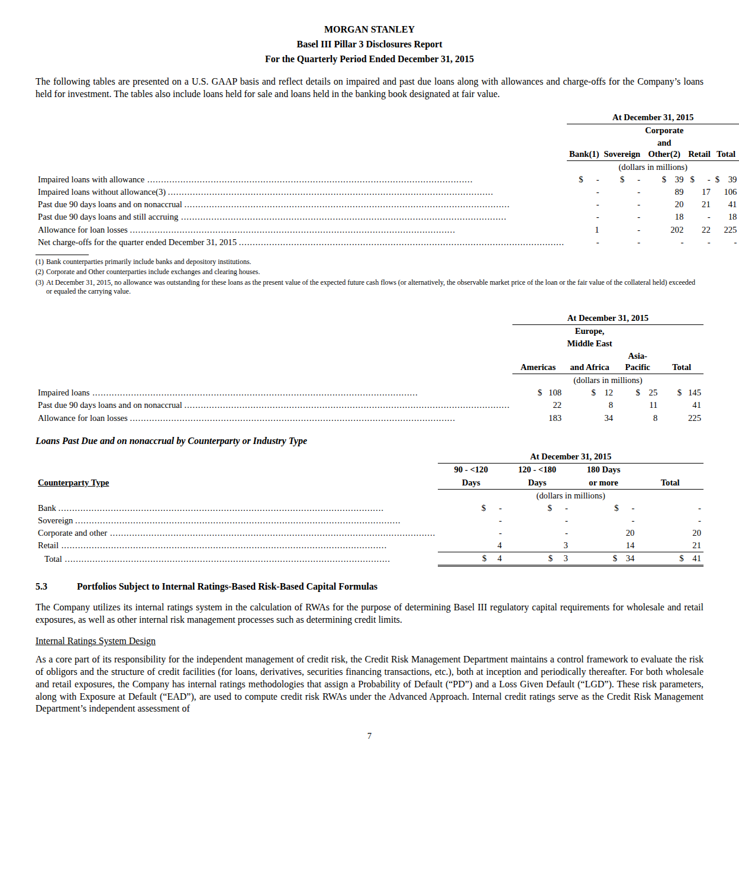MORGAN STANLEY
Basel III Pillar 3 Disclosures Report
For the Quarterly Period Ended December 31, 2015
The following tables are presented on a U.S. GAAP basis and reflect details on impaired and past due loans along with allowances and charge-offs for the Company’s loans held for investment. The tables also include loans held for sale and loans held in the banking book designated at fair value.
| | At December 31, 2015 |
| | | | Corporate | | |
| | Bank(1) | Sovereign | and Other(2) | Retail | Total |
| | (dollars in millions) |
| Impaired loans with allowance | $ - | $ - | $ 39 | $ - | $ 39 |
| Impaired loans without allowance(3) | - | - | 89 | 17 | 106 |
| Past due 90 days loans and on nonaccrual | - | - | 20 | 21 | 41 |
| Past due 90 days loans and still accruing | - | - | 18 | - | 18 |
| Allowance for loan losses | 1 | - | 202 | 22 | 225 |
| Net charge-offs for the quarter ended December 31, 2015 | - | - | - | - | - |
| (1) | Bank counterparties primarily include banks and depository institutions. |
| (2) | Corporate and Other counterparties include exchanges and clearing houses. |
| (3) | At December 31, 2015, no allowance was outstanding for these loans as the present value of the expected future cash flows (or alternatively, the observable market price of the loan or the fair value of the collateral held) exceeded or equaled the carrying value. |
| | At December 31, 2015 |
| | | Europe, | | |
| | | Middle East | | |
| | Americas | and Africa | Asia-Pacific | Total |
| | (dollars in millions) |
| Impaired loans | $ 108 | $ 12 | $ 25 | $ 145 |
| Past due 90 days loans and on nonaccrual | 22 | 8 | 11 | 41 |
| Allowance for loan losses | 183 | 34 | 8 | 225 |
Loans Past Due and on nonaccrual by Counterparty or Industry Type
| | At December 31, 2015 |
| | 90 - <120 | 120 - <180 | 180 Days | |
| Counterparty Type | Days | Days | or more | Total |
| | (dollars in millions) |
| Bank | $ - | $ - | $ - | - |
| Sovereign | - | - | - | - |
| Corporate and other | - | - | 20 | 20 |
| Retail | 4 | 3 | 14 | 21 |
| Total | $ 4 | $ 3 | $ 34 | $ 41 |
5.3 Portfolios Subject to Internal Ratings-Based Risk-Based Capital Formulas
The Company utilizes its internal ratings system in the calculation of RWAs for the purpose of determining Basel III regulatory capital requirements for wholesale and retail exposures, as well as other internal risk management processes such as determining credit limits.
Internal Ratings System Design
As a core part of its responsibility for the independent management of credit risk, the Credit Risk Management Department maintains a control framework to evaluate the risk of obligors and the structure of credit facilities (for loans, derivatives, securities financing transactions, etc.), both at inception and periodically thereafter. For both wholesale and retail exposures, the Company has internal ratings methodologies that assign a Probability of Default (“PD”) and a Loss Given Default (“LGD”). These risk parameters, along with Exposure at Default (“EAD”), are used to compute credit risk RWAs under the Advanced Approach. Internal credit ratings serve as the Credit Risk Management Department’s independent assessment of
7